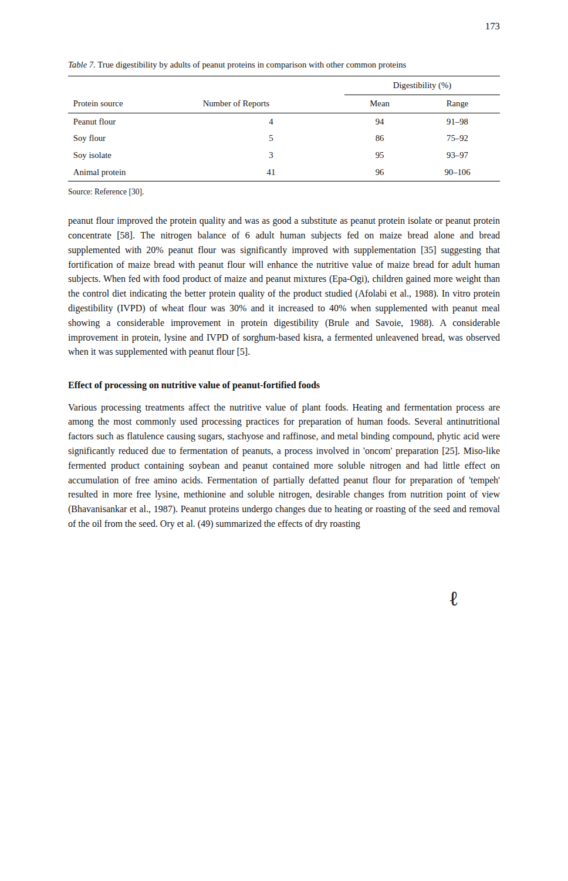173
Table 7. True digestibility by adults of peanut proteins in comparison with other common proteins
| Protein source | Number of Reports | Digestibility (%) |
| --- | --- | --- |
| Mean | Range |
| Peanut flour | 4 | 94 | 91–98 |
| Soy flour | 5 | 86 | 75–92 |
| Soy isolate | 3 | 95 | 93–97 |
| Animal protein | 41 | 96 | 90–106 |
Source: Reference [30].
peanut flour improved the protein quality and was as good a substitute as peanut protein isolate or peanut protein concentrate [58]. The nitrogen balance of 6 adult human subjects fed on maize bread alone and bread supplemented with 20% peanut flour was significantly improved with supplementation [35] suggesting that fortification of maize bread with peanut flour will enhance the nutritive value of maize bread for adult human subjects. When fed with food product of maize and peanut mixtures (Epa-Ogi), children gained more weight than the control diet indicating the better protein quality of the product studied (Afolabi et al., 1988). In vitro protein digestibility (IVPD) of wheat flour was 30% and it increased to 40% when supplemented with peanut meal showing a considerable improvement in protein digestibility (Brule and Savoie, 1988). A considerable improvement in protein, lysine and IVPD of sorghum-based kisra, a fermented unleavened bread, was observed when it was supplemented with peanut flour [5].
Effect of processing on nutritive value of peanut-fortified foods
Various processing treatments affect the nutritive value of plant foods. Heating and fermentation process are among the most commonly used processing practices for preparation of human foods. Several antinutritional factors such as flatulence causing sugars, stachyose and raffinose, and metal binding compound, phytic acid were significantly reduced due to fermentation of peanuts, a process involved in 'oncom' preparation [25]. Miso-like fermented product containing soybean and peanut contained more soluble nitrogen and had little effect on accumulation of free amino acids. Fermentation of partially defatted peanut flour for preparation of 'tempeh' resulted in more free lysine, methionine and soluble nitrogen, desirable changes from nutrition point of view (Bhavanisankar et al., 1987). Peanut proteins undergo changes due to heating or roasting of the seed and removal of the oil from the seed. Ory et al. (49) summarized the effects of dry roasting
ℓ